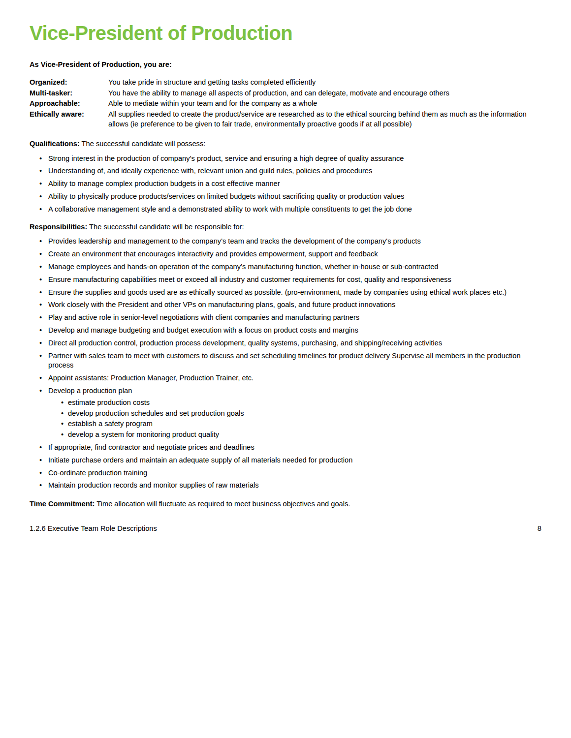Vice-President of Production
As Vice-President of Production, you are:
| Organized: | You take pride in structure and getting tasks completed efficiently |
| Multi-tasker: | You have the ability to manage all aspects of production, and can delegate, motivate and encourage others |
| Approachable: | Able to mediate within your team and for the company as a whole |
| Ethically aware: | All supplies needed to create the product/service are researched as to the ethical sourcing behind them as much as the information allows (ie preference to be given to fair trade, environmentally proactive goods if at all possible) |
Qualifications: The successful candidate will possess:
Strong interest in the production of company’s product, service and ensuring a high degree of quality assurance
Understanding of, and ideally experience with, relevant union and guild rules, policies and procedures
Ability to manage complex production budgets in a cost effective manner
Ability to physically produce products/services on limited budgets without sacrificing quality or production values
A collaborative management style and a demonstrated ability to work with multiple constituents to get the job done
Responsibilities: The successful candidate will be responsible for:
Provides leadership and management to the company's team and tracks the development of the company's products
Create an environment that encourages interactivity and provides empowerment, support and feedback
Manage employees and hands-on operation of the company’s manufacturing function, whether in-house or sub-contracted
Ensure manufacturing capabilities meet or exceed all industry and customer requirements for cost, quality and responsiveness
Ensure the supplies and goods used are as ethically sourced as possible. (pro-environment, made by companies using ethical work places etc.)
Work closely with the President and other VPs on manufacturing plans, goals, and future product innovations
Play and active role in senior-level negotiations with client companies and manufacturing partners
Develop and manage budgeting and budget execution with a focus on product costs and margins
Direct all production control, production process development, quality systems, purchasing, and shipping/receiving activities
Partner with sales team to meet with customers to discuss and set scheduling timelines for product delivery Supervise all members in the production process
Appoint assistants: Production Manager, Production Trainer, etc.
Develop a production plan
estimate production costs
develop production schedules and set production goals
establish a safety program
develop a system for monitoring product quality
If appropriate, find contractor and negotiate prices and deadlines
Initiate purchase orders and maintain an adequate supply of all materials needed for production
Co-ordinate production training
Maintain production records and monitor supplies of raw materials
Time Commitment: Time allocation will fluctuate as required to meet business objectives and goals.
1.2.6 Executive Team Role Descriptions 8